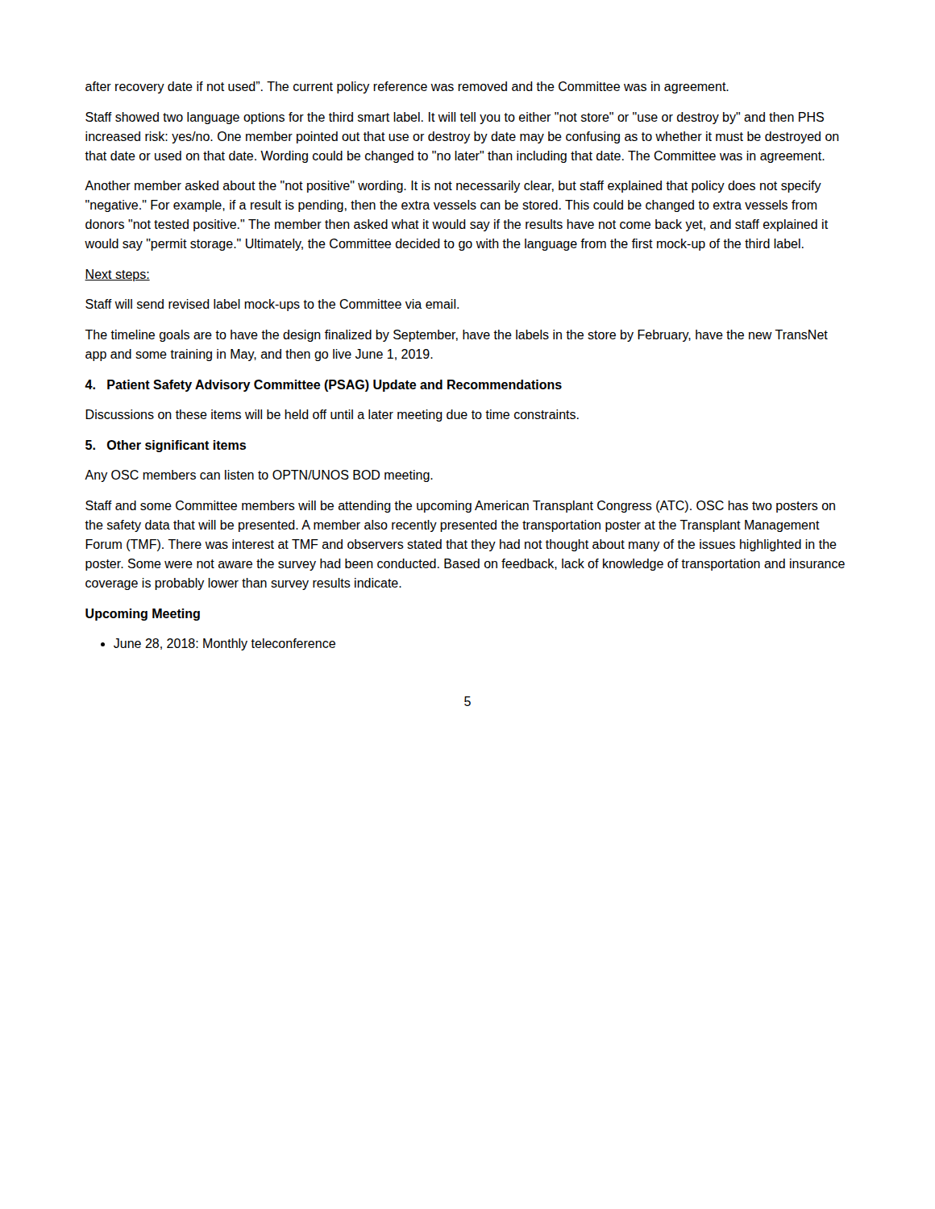after recovery date if not used”. The current policy reference was removed and the Committee was in agreement.
Staff showed two language options for the third smart label. It will tell you to either "not store" or "use or destroy by" and then PHS increased risk: yes/no. One member pointed out that use or destroy by date may be confusing as to whether it must be destroyed on that date or used on that date. Wording could be changed to "no later" than including that date. The Committee was in agreement.
Another member asked about the "not positive" wording. It is not necessarily clear, but staff explained that policy does not specify "negative." For example, if a result is pending, then the extra vessels can be stored. This could be changed to extra vessels from donors "not tested positive." The member then asked what it would say if the results have not come back yet, and staff explained it would say "permit storage." Ultimately, the Committee decided to go with the language from the first mock-up of the third label.
Next steps:
Staff will send revised label mock-ups to the Committee via email.
The timeline goals are to have the design finalized by September, have the labels in the store by February, have the new TransNet app and some training in May, and then go live June 1, 2019.
4. Patient Safety Advisory Committee (PSAG) Update and Recommendations
Discussions on these items will be held off until a later meeting due to time constraints.
5. Other significant items
Any OSC members can listen to OPTN/UNOS BOD meeting.
Staff and some Committee members will be attending the upcoming American Transplant Congress (ATC). OSC has two posters on the safety data that will be presented. A member also recently presented the transportation poster at the Transplant Management Forum (TMF). There was interest at TMF and observers stated that they had not thought about many of the issues highlighted in the poster. Some were not aware the survey had been conducted. Based on feedback, lack of knowledge of transportation and insurance coverage is probably lower than survey results indicate.
Upcoming Meeting
June 28, 2018: Monthly teleconference
5